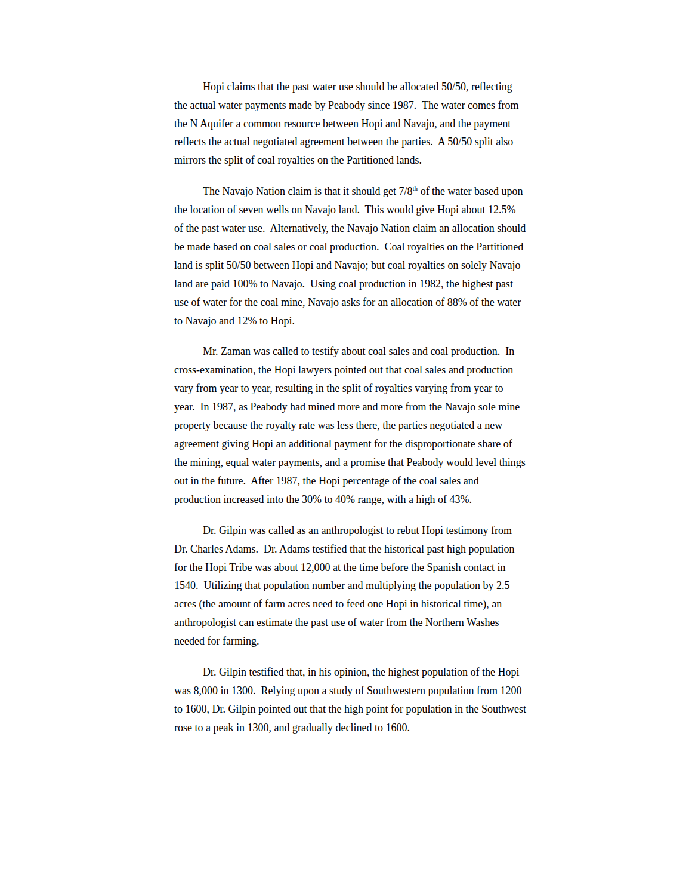Hopi claims that the past water use should be allocated 50/50, reflecting the actual water payments made by Peabody since 1987. The water comes from the N Aquifer a common resource between Hopi and Navajo, and the payment reflects the actual negotiated agreement between the parties. A 50/50 split also mirrors the split of coal royalties on the Partitioned lands.
The Navajo Nation claim is that it should get 7/8th of the water based upon the location of seven wells on Navajo land. This would give Hopi about 12.5% of the past water use. Alternatively, the Navajo Nation claim an allocation should be made based on coal sales or coal production. Coal royalties on the Partitioned land is split 50/50 between Hopi and Navajo; but coal royalties on solely Navajo land are paid 100% to Navajo. Using coal production in 1982, the highest past use of water for the coal mine, Navajo asks for an allocation of 88% of the water to Navajo and 12% to Hopi.
Mr. Zaman was called to testify about coal sales and coal production. In cross-examination, the Hopi lawyers pointed out that coal sales and production vary from year to year, resulting in the split of royalties varying from year to year. In 1987, as Peabody had mined more and more from the Navajo sole mine property because the royalty rate was less there, the parties negotiated a new agreement giving Hopi an additional payment for the disproportionate share of the mining, equal water payments, and a promise that Peabody would level things out in the future. After 1987, the Hopi percentage of the coal sales and production increased into the 30% to 40% range, with a high of 43%.
Dr. Gilpin was called as an anthropologist to rebut Hopi testimony from Dr. Charles Adams. Dr. Adams testified that the historical past high population for the Hopi Tribe was about 12,000 at the time before the Spanish contact in 1540. Utilizing that population number and multiplying the population by 2.5 acres (the amount of farm acres need to feed one Hopi in historical time), an anthropologist can estimate the past use of water from the Northern Washes needed for farming.
Dr. Gilpin testified that, in his opinion, the highest population of the Hopi was 8,000 in 1300. Relying upon a study of Southwestern population from 1200 to 1600, Dr. Gilpin pointed out that the high point for population in the Southwest rose to a peak in 1300, and gradually declined to 1600.